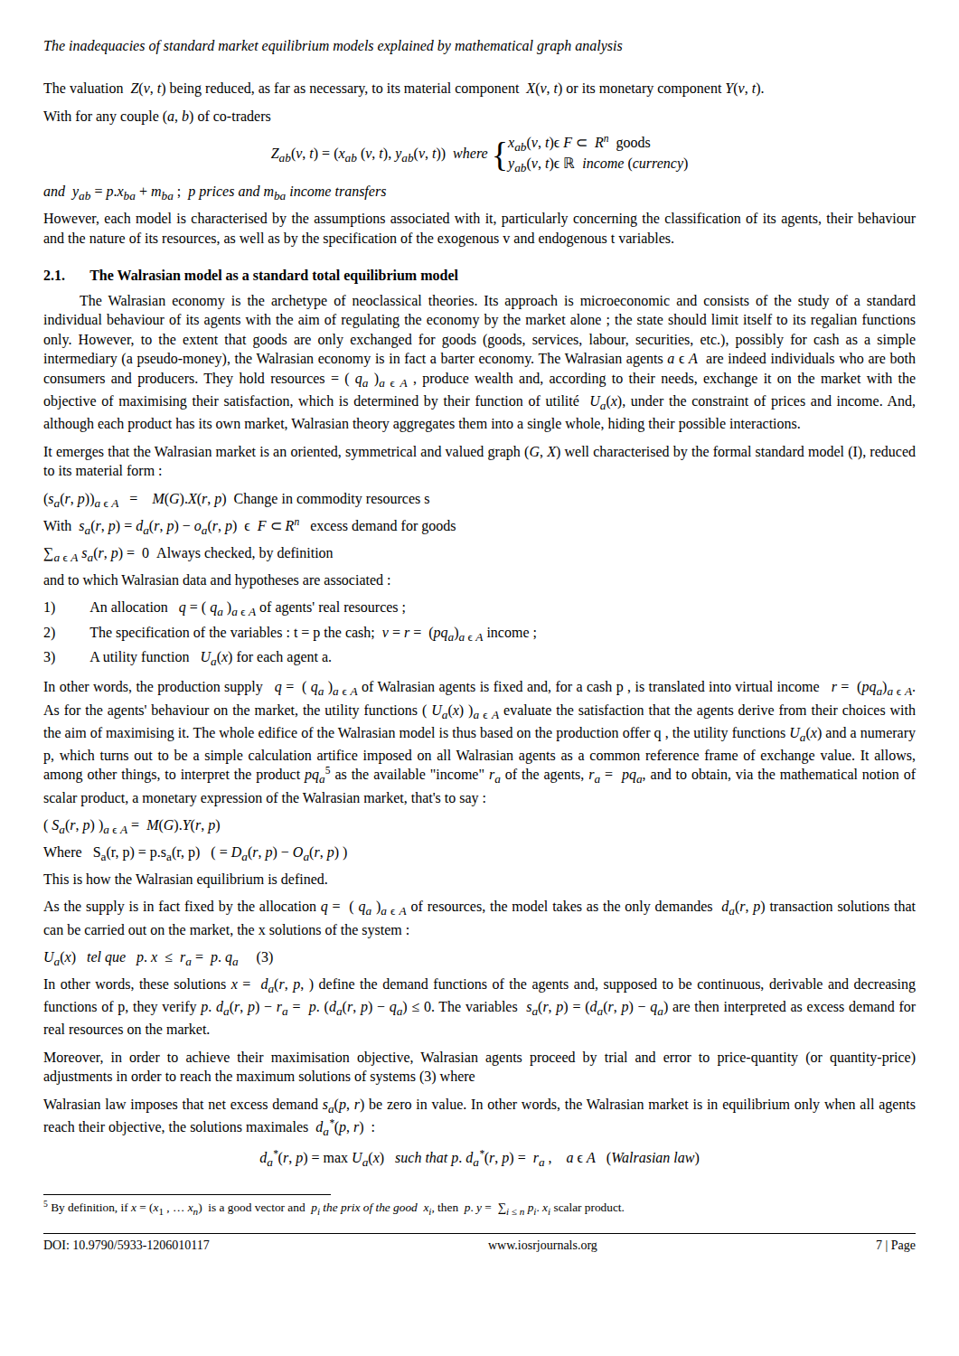The inadequacies of standard market equilibrium models explained by mathematical graph analysis
The valuation Z(v, t) being reduced, as far as necessary, to its material component X(v, t) or its monetary component Y(v, t).
With for any couple (a, b) of co-traders
Zab(v, t) = (xab (v, t), yab(v, t)) where {
xab(v, t)ϵ F ⊂ Rn goods
yab(v, t)ϵ ℝ income (currency)
and yab = p.xba + mba ; p prices and mba income transfers
However, each model is characterised by the assumptions associated with it, particularly concerning the classification of its agents, their behaviour and the nature of its resources, as well as by the specification of the exogenous v and endogenous t variables.
2.1. The Walrasian model as a standard total equilibrium model
The Walrasian economy is the archetype of neoclassical theories. Its approach is microeconomic and consists of the study of a standard individual behaviour of its agents with the aim of regulating the economy by the market alone ; the state should limit itself to its regalian functions only. However, to the extent that goods are only exchanged for goods (goods, services, labour, securities, etc.), possibly for cash as a simple intermediary (a pseudo-money), the Walrasian economy is in fact a barter economy. The Walrasian agents a ϵ A are indeed individuals who are both consumers and producers. They hold resources = ( qa )a ϵ A , produce wealth and, according to their needs, exchange it on the market with the objective of maximising their satisfaction, which is determined by their function of utilité Ua(x), under the constraint of prices and income. And, although each product has its own market, Walrasian theory aggregates them into a single whole, hiding their possible interactions.
It emerges that the Walrasian market is an oriented, symmetrical and valued graph (G, X) well characterised by the formal standard model (I), reduced to its material form :
(sa(r, p))a ϵ A = M(G).X(r, p) Change in commodity resources s
With sa(r, p) = da(r, p) − oa(r, p) ϵ F ⊂ Rn excess demand for goods
∑a ϵ A sa(r, p) = 0 Always checked, by definition
and to which Walrasian data and hypotheses are associated :
1) An allocation q = ( qa )a ϵ A of agents' real resources ;
2) The specification of the variables : t = p the cash; v = r = (pqa)a ϵ A income ;
3) A utility function Ua(x) for each agent a.
In other words, the production supply q = ( qa )a ϵ A of Walrasian agents is fixed and, for a cash p , is translated into virtual income r = (pqa)a ϵ A. As for the agents' behaviour on the market, the utility functions ( Ua(x) )a ϵ A evaluate the satisfaction that the agents derive from their choices with the aim of maximising it. The whole edifice of the Walrasian model is thus based on the production offer q , the utility functions Ua(x) and a numerary p, which turns out to be a simple calculation artifice imposed on all Walrasian agents as a common reference frame of exchange value. It allows, among other things, to interpret the product pqa5 as the available "income" ra of the agents, ra = pqa, and to obtain, via the mathematical notion of scalar product, a monetary expression of the Walrasian market, that's to say :
( Sa(r, p) )a ϵ A = M(G).Y(r, p)
Where Sa(r, p) = p.sa(r, p) ( = Da(r, p) − Oa(r, p) )
This is how the Walrasian equilibrium is defined.
As the supply is in fact fixed by the allocation q = ( qa )a ϵ A of resources, the model takes as the only demandes da(r, p) transaction solutions that can be carried out on the market, the x solutions of the system :
Ua(x) tel que p. x ≤ ra = p. qa (3)
In other words, these solutions x = da(r, p, ) define the demand functions of the agents and, supposed to be continuous, derivable and decreasing functions of p, they verify p. da(r, p) − ra = p. (da(r, p) − qa) ≤ 0. The variables sa(r, p) = (da(r, p) − qa) are then interpreted as excess demand for real resources on the market.
Moreover, in order to achieve their maximisation objective, Walrasian agents proceed by trial and error to price-quantity (or quantity-price) adjustments in order to reach the maximum solutions of systems (3) where
Walrasian law imposes that net excess demand sa(p, r) be zero in value. In other words, the Walrasian market is in equilibrium only when all agents reach their objective, the solutions maximales da*(p, r) :
da*(r, p) = max Ua(x) such that p. da*(r, p) = ra , a ϵ A (Walrasian law)
5 By definition, if x = (x1 , … xn) is a good vector and pi the prix of the good xi, then p. y = ∑i ≤ n pi. xi scalar product.
DOI: 10.9790/5933-1206010117 www.iosrjournals.org 7 | Page